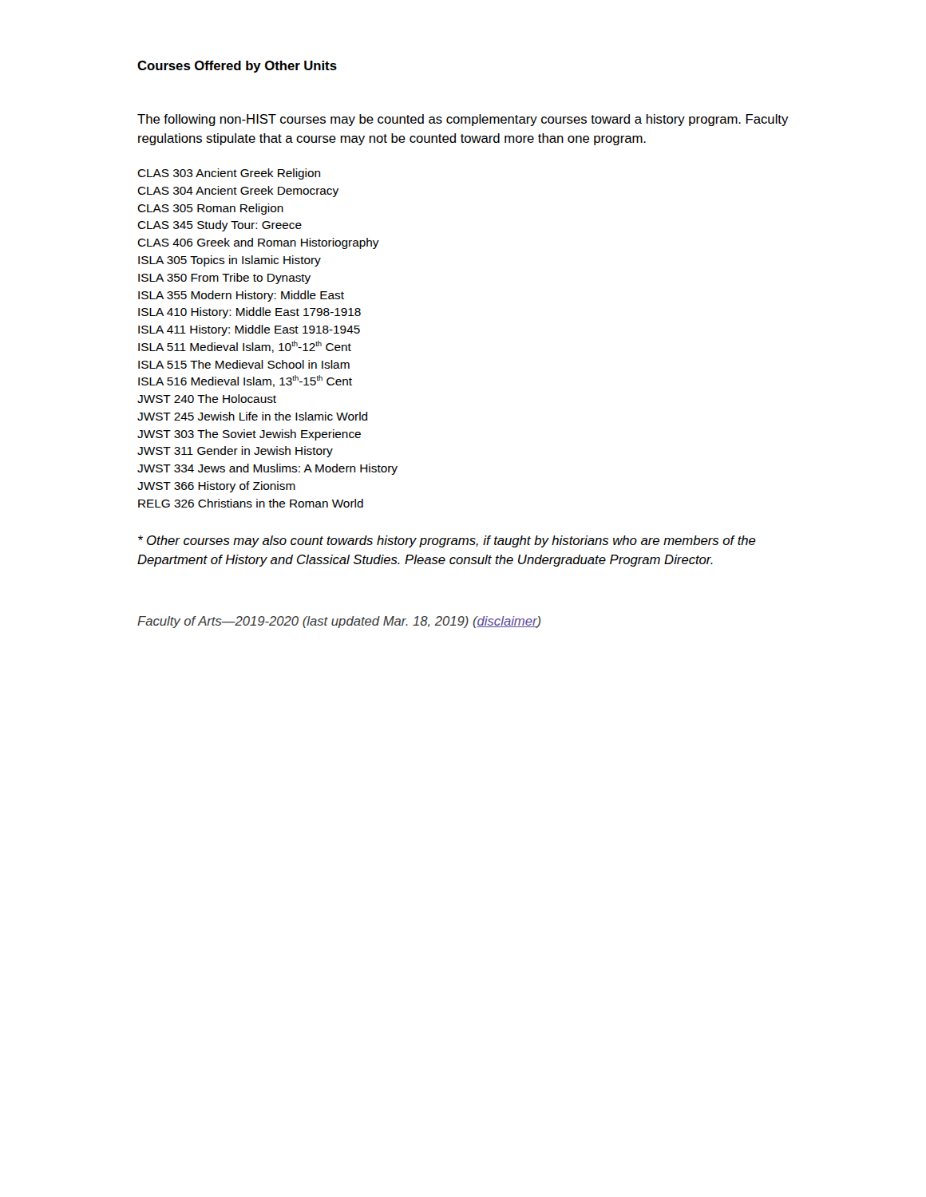Courses Offered by Other Units
The following non-HIST courses may be counted as complementary courses toward a history program. Faculty regulations stipulate that a course may not be counted toward more than one program.
CLAS 303 Ancient Greek Religion
CLAS 304 Ancient Greek Democracy
CLAS 305 Roman Religion
CLAS 345 Study Tour: Greece
CLAS 406 Greek and Roman Historiography
ISLA 305 Topics in Islamic History
ISLA 350 From Tribe to Dynasty
ISLA 355 Modern History: Middle East
ISLA 410 History: Middle East 1798-1918
ISLA 411 History: Middle East 1918-1945
ISLA 511 Medieval Islam, 10th-12th Cent
ISLA 515 The Medieval School in Islam
ISLA 516 Medieval Islam, 13th-15th Cent
JWST 240 The Holocaust
JWST 245 Jewish Life in the Islamic World
JWST 303 The Soviet Jewish Experience
JWST 311 Gender in Jewish History
JWST 334 Jews and Muslims: A Modern History
JWST 366 History of Zionism
RELG 326 Christians in the Roman World
* Other courses may also count towards history programs, if taught by historians who are members of the Department of History and Classical Studies. Please consult the Undergraduate Program Director.
Faculty of Arts—2019-2020 (last updated Mar. 18, 2019) (disclaimer)